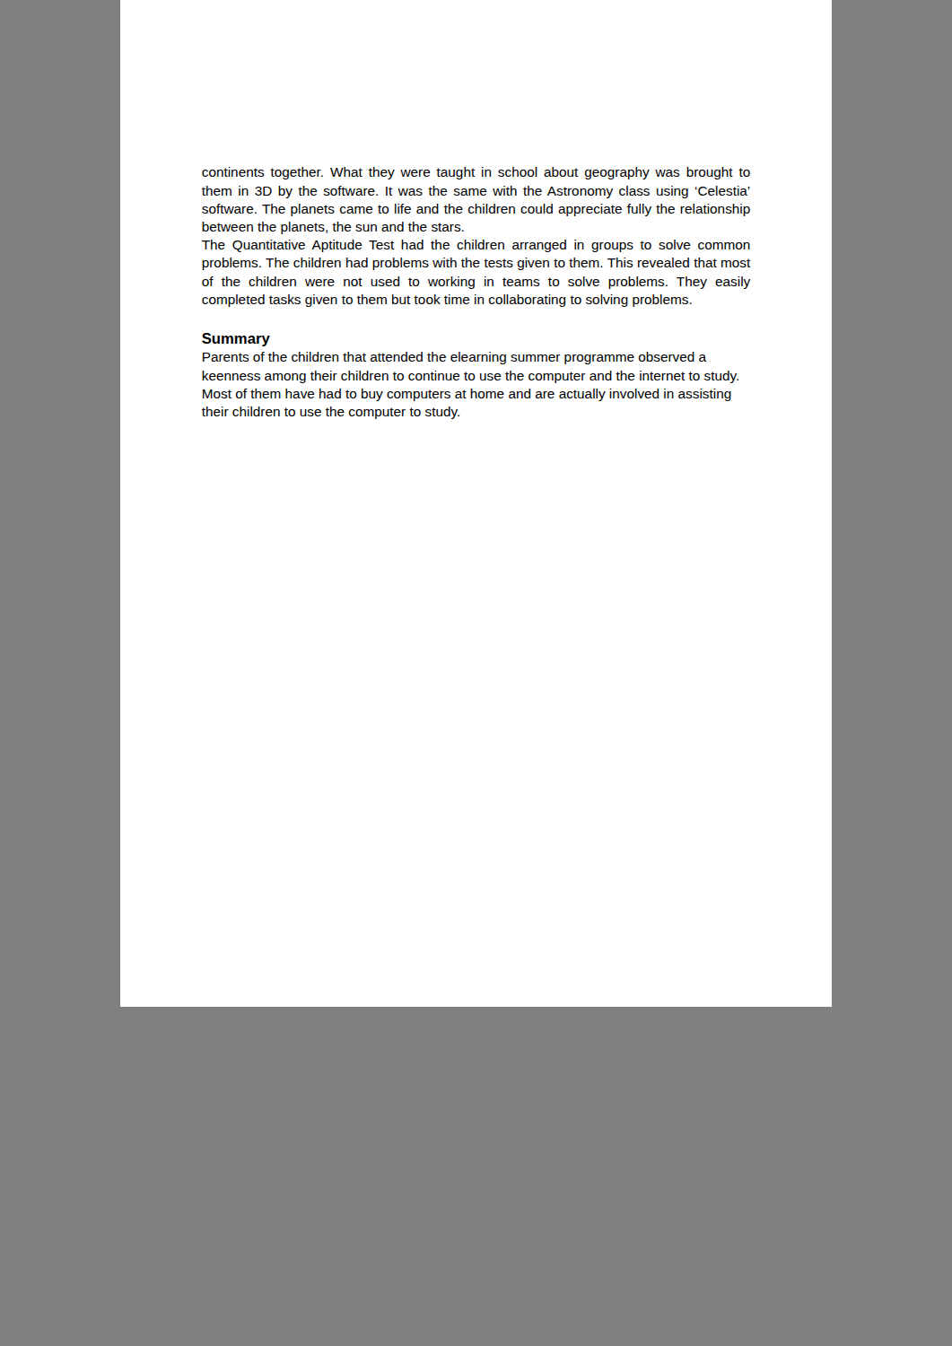continents together. What they were taught in school about geography was brought to them in 3D by the software. It was the same with the Astronomy class using ‘Celestia’ software. The planets came to life and the children could appreciate fully the relationship between the planets, the sun and the stars.
The Quantitative Aptitude Test had the children arranged in groups to solve common problems. The children had problems with the tests given to them. This revealed that most of the children were not used to working in teams to solve problems. They easily completed tasks given to them but took time in collaborating to solving problems.
Summary
Parents of the children that attended the elearning summer programme observed a keenness among their children to continue to use the computer and the internet to study. Most of them have had to buy computers at home and are actually involved in assisting their children to use the computer to study.